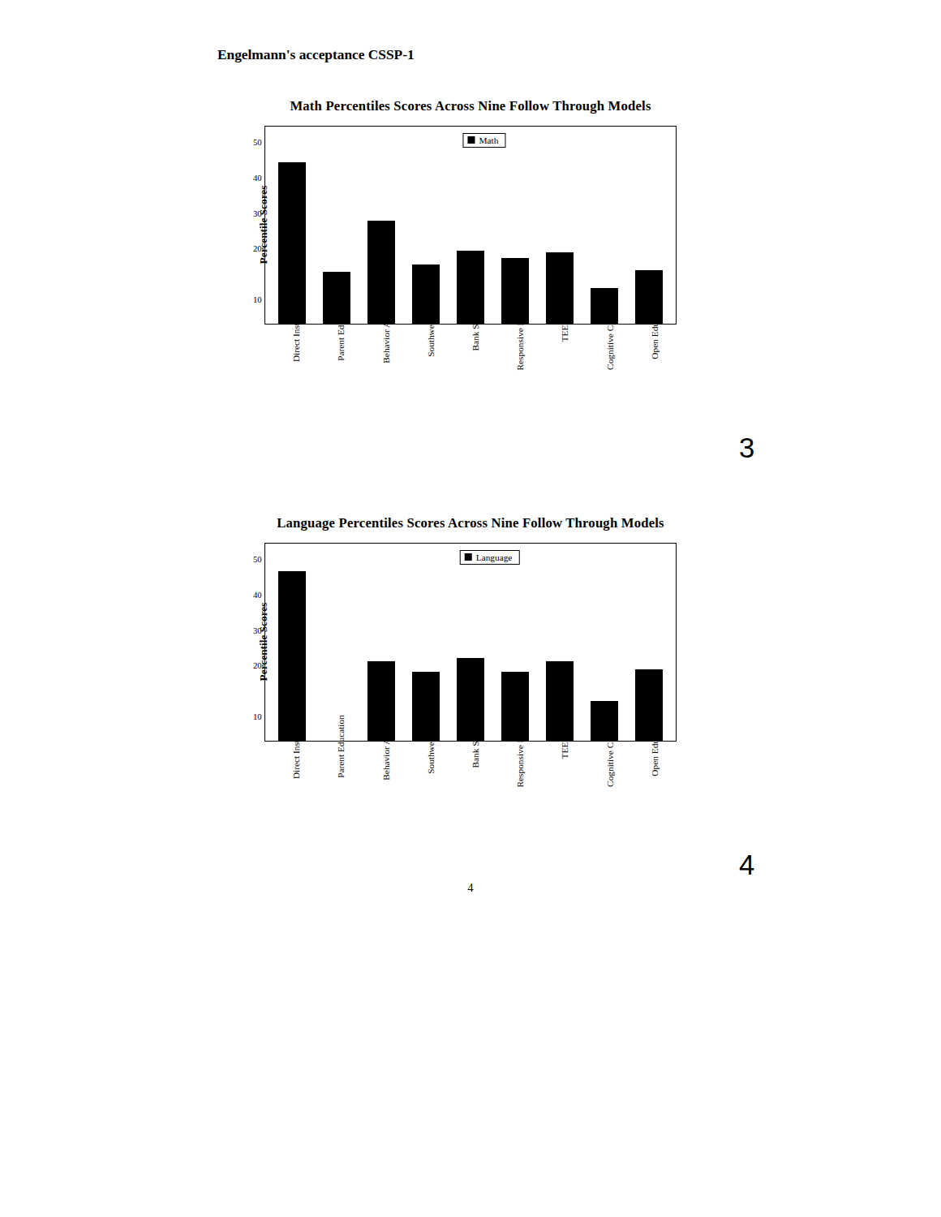Engelmann's acceptance CSSP-1
Math Percentiles Scores Across Nine Follow Through Models
Percentile Scores
50 40 30 20 10
Math
Direct Instruction
Parent Education
Behavior Analysis
Southwest Lab
Bank Street
Responsive Education
TEEM
Cognitive Curriculum
Open Education
3
Language Percentiles Scores Across Nine Follow Through Models
Percentile Scores
50 40 30 20 10
Language
Direct Instruction
Parent Education
Behavior Analysis
Southwest Lab
Bank Street
Responsive Education
TEEM
Cognitive Curriculum
Open Education
4
4